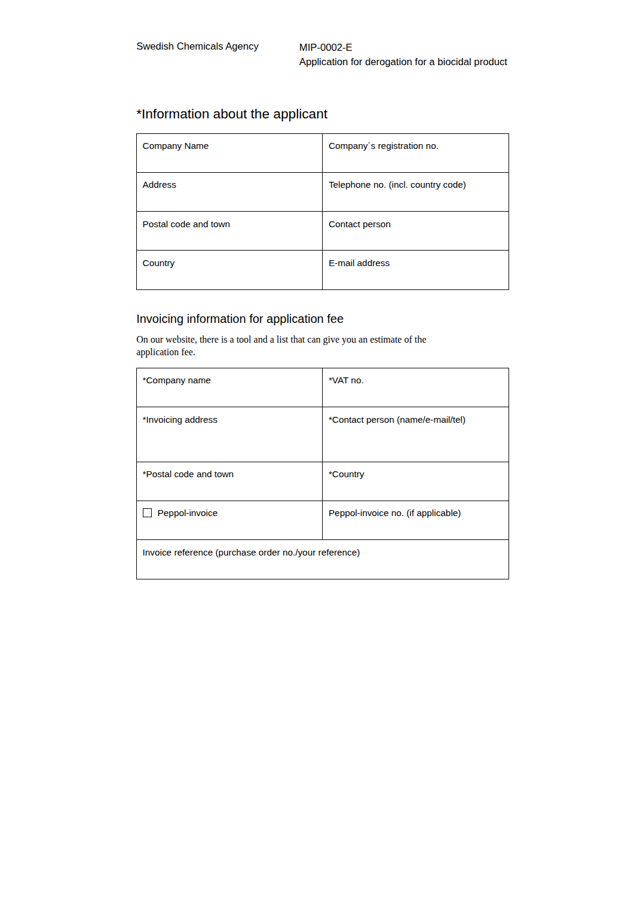Swedish Chemicals Agency
MIP-0002-E
Application for derogation for a biocidal product
*Information about the applicant
| Company Name | Company´s registration no. |
| Address | Telephone no. (incl. country code) |
| Postal code and town | Contact person |
| Country | E-mail address |
Invoicing information for application fee
On our website, there is a tool and a list that can give you an estimate of the
application fee.
| *Company name | *VAT no. |
| *Invoicing address | *Contact person (name/e-mail/tel) |
| *Postal code and town | *Country |
| Peppol-invoice | Peppol-invoice no. (if applicable) |
| Invoice reference (purchase order no./your reference) |